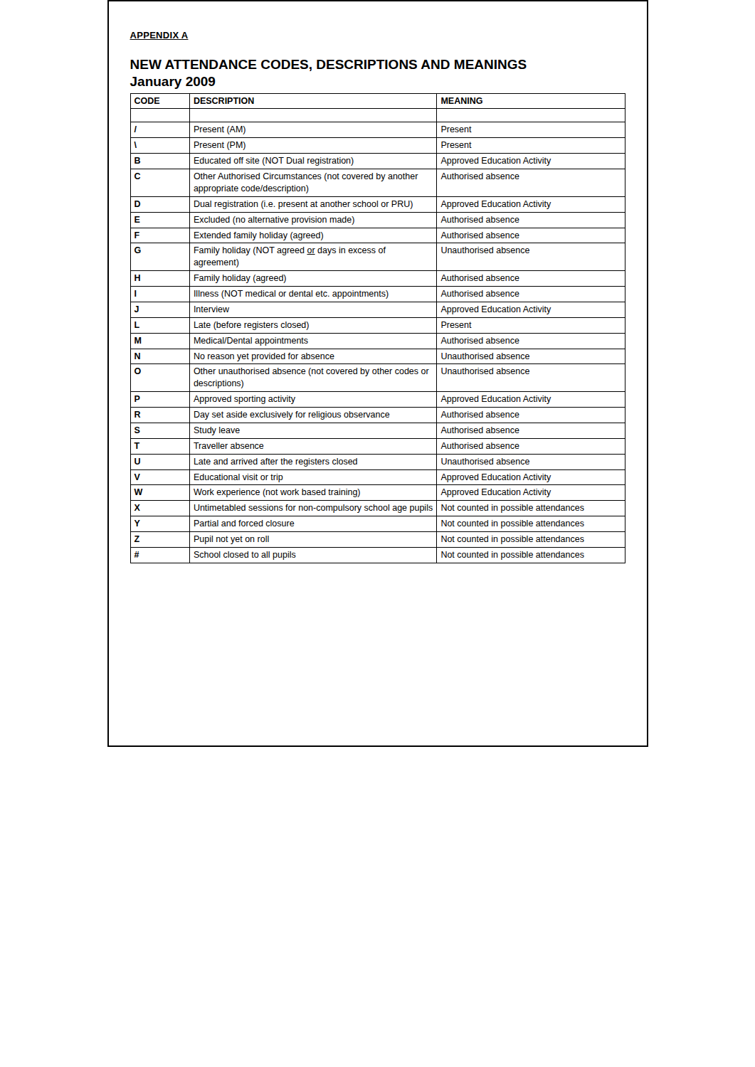APPENDIX A
NEW ATTENDANCE CODES, DESCRIPTIONS AND MEANINGS January 2009
| CODE | DESCRIPTION | MEANING |
| --- | --- | --- |
| / | Present (AM) | Present |
| \ | Present (PM) | Present |
| B | Educated off site (NOT Dual registration) | Approved Education Activity |
| C | Other Authorised Circumstances (not covered by another appropriate code/description) | Authorised absence |
| D | Dual registration (i.e. present at another school or PRU) | Approved Education Activity |
| E | Excluded (no alternative provision made) | Authorised absence |
| F | Extended family holiday (agreed) | Authorised absence |
| G | Family holiday (NOT agreed or days in excess of agreement) | Unauthorised absence |
| H | Family holiday (agreed) | Authorised absence |
| I | Illness (NOT medical or dental etc. appointments) | Authorised absence |
| J | Interview | Approved Education Activity |
| L | Late (before registers closed) | Present |
| M | Medical/Dental appointments | Authorised absence |
| N | No reason yet provided for absence | Unauthorised absence |
| O | Other unauthorised absence (not covered by other codes or descriptions) | Unauthorised absence |
| P | Approved sporting activity | Approved Education Activity |
| R | Day set aside exclusively for religious observance | Authorised absence |
| S | Study leave | Authorised absence |
| T | Traveller absence | Authorised absence |
| U | Late and arrived after the registers closed | Unauthorised absence |
| V | Educational visit or trip | Approved Education Activity |
| W | Work experience (not work based training) | Approved Education Activity |
| X | Untimetabled sessions for non-compulsory school age pupils | Not counted in possible attendances |
| Y | Partial and forced closure | Not counted in possible attendances |
| Z | Pupil not yet on roll | Not counted in possible attendances |
| # | School closed to all pupils | Not counted in possible attendances |